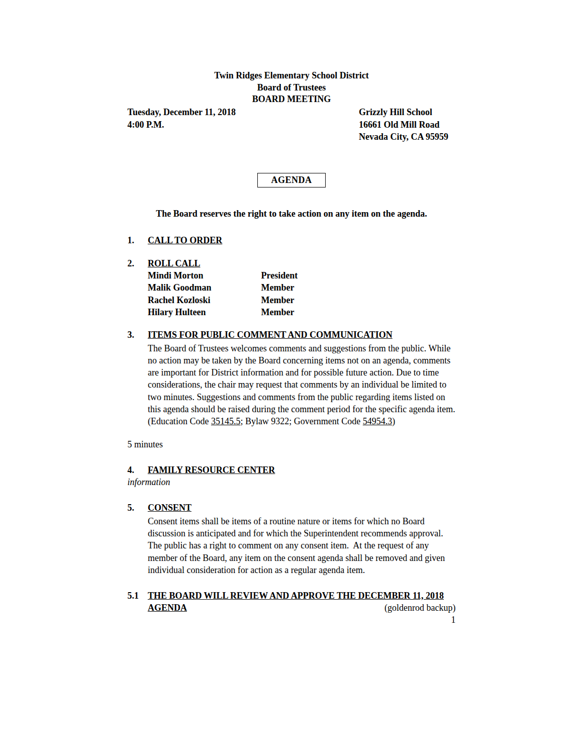Twin Ridges Elementary School District
Board of Trustees
BOARD MEETING
Tuesday, December 11, 2018
4:00 P.M.
Grizzly Hill School
16661 Old Mill Road
Nevada City, CA 95959
AGENDA
The Board reserves the right to take action on any item on the agenda.
1. CALL TO ORDER
2. ROLL CALL
| Mindi Morton | President |
| Malik Goodman | Member |
| Rachel Kozloski | Member |
| Hilary Hulteen | Member |
3. ITEMS FOR PUBLIC COMMENT AND COMMUNICATION
The Board of Trustees welcomes comments and suggestions from the public. While no action may be taken by the Board concerning items not on an agenda, comments are important for District information and for possible future action. Due to time considerations, the chair may request that comments by an individual be limited to two minutes. Suggestions and comments from the public regarding items listed on this agenda should be raised during the comment period for the specific agenda item. (Education Code 35145.5; Bylaw 9322; Government Code 54954.3)
5 minutes
4. FAMILY RESOURCE CENTER
information
5. CONSENT
Consent items shall be items of a routine nature or items for which no Board discussion is anticipated and for which the Superintendent recommends approval. The public has a right to comment on any consent item. At the request of any member of the Board, any item on the consent agenda shall be removed and given individual consideration for action as a regular agenda item.
5.1 THE BOARD WILL REVIEW AND APPROVE THE DECEMBER 11, 2018
AGENDA (goldenrod backup)
1